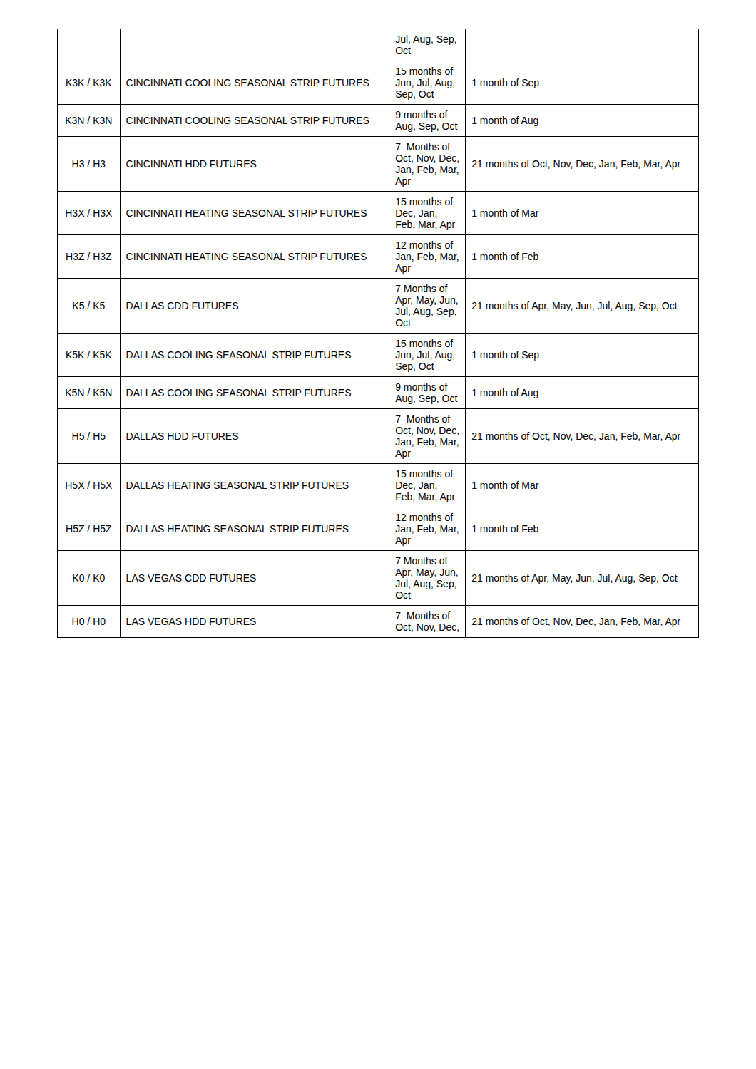| | | Jul, Aug, Sep, Oct | |
| K3K / K3K | CINCINNATI COOLING SEASONAL STRIP FUTURES | 15 months of Jun, Jul, Aug, Sep, Oct | 1 month of Sep |
| K3N / K3N | CINCINNATI COOLING SEASONAL STRIP FUTURES | 9 months of Aug, Sep, Oct | 1 month of Aug |
| H3 / H3 | CINCINNATI HDD FUTURES | 7 Months of Oct, Nov, Dec, Jan, Feb, Mar, Apr | 21 months of Oct, Nov, Dec, Jan, Feb, Mar, Apr |
| H3X / H3X | CINCINNATI HEATING SEASONAL STRIP FUTURES | 15 months of Dec, Jan, Feb, Mar, Apr | 1 month of Mar |
| H3Z / H3Z | CINCINNATI HEATING SEASONAL STRIP FUTURES | 12 months of Jan, Feb, Mar, Apr | 1 month of Feb |
| K5 / K5 | DALLAS CDD FUTURES | 7 Months of Apr, May, Jun, Jul, Aug, Sep, Oct | 21 months of Apr, May, Jun, Jul, Aug, Sep, Oct |
| K5K / K5K | DALLAS COOLING SEASONAL STRIP FUTURES | 15 months of Jun, Jul, Aug, Sep, Oct | 1 month of Sep |
| K5N / K5N | DALLAS COOLING SEASONAL STRIP FUTURES | 9 months of Aug, Sep, Oct | 1 month of Aug |
| H5 / H5 | DALLAS HDD FUTURES | 7 Months of Oct, Nov, Dec, Jan, Feb, Mar, Apr | 21 months of Oct, Nov, Dec, Jan, Feb, Mar, Apr |
| H5X / H5X | DALLAS HEATING SEASONAL STRIP FUTURES | 15 months of Dec, Jan, Feb, Mar, Apr | 1 month of Mar |
| H5Z / H5Z | DALLAS HEATING SEASONAL STRIP FUTURES | 12 months of Jan, Feb, Mar, Apr | 1 month of Feb |
| K0 / K0 | LAS VEGAS CDD FUTURES | 7 Months of Apr, May, Jun, Jul, Aug, Sep, Oct | 21 months of Apr, May, Jun, Jul, Aug, Sep, Oct |
| H0 / H0 | LAS VEGAS HDD FUTURES | 7 Months of Oct, Nov, Dec, | 21 months of Oct, Nov, Dec, Jan, Feb, Mar, Apr |